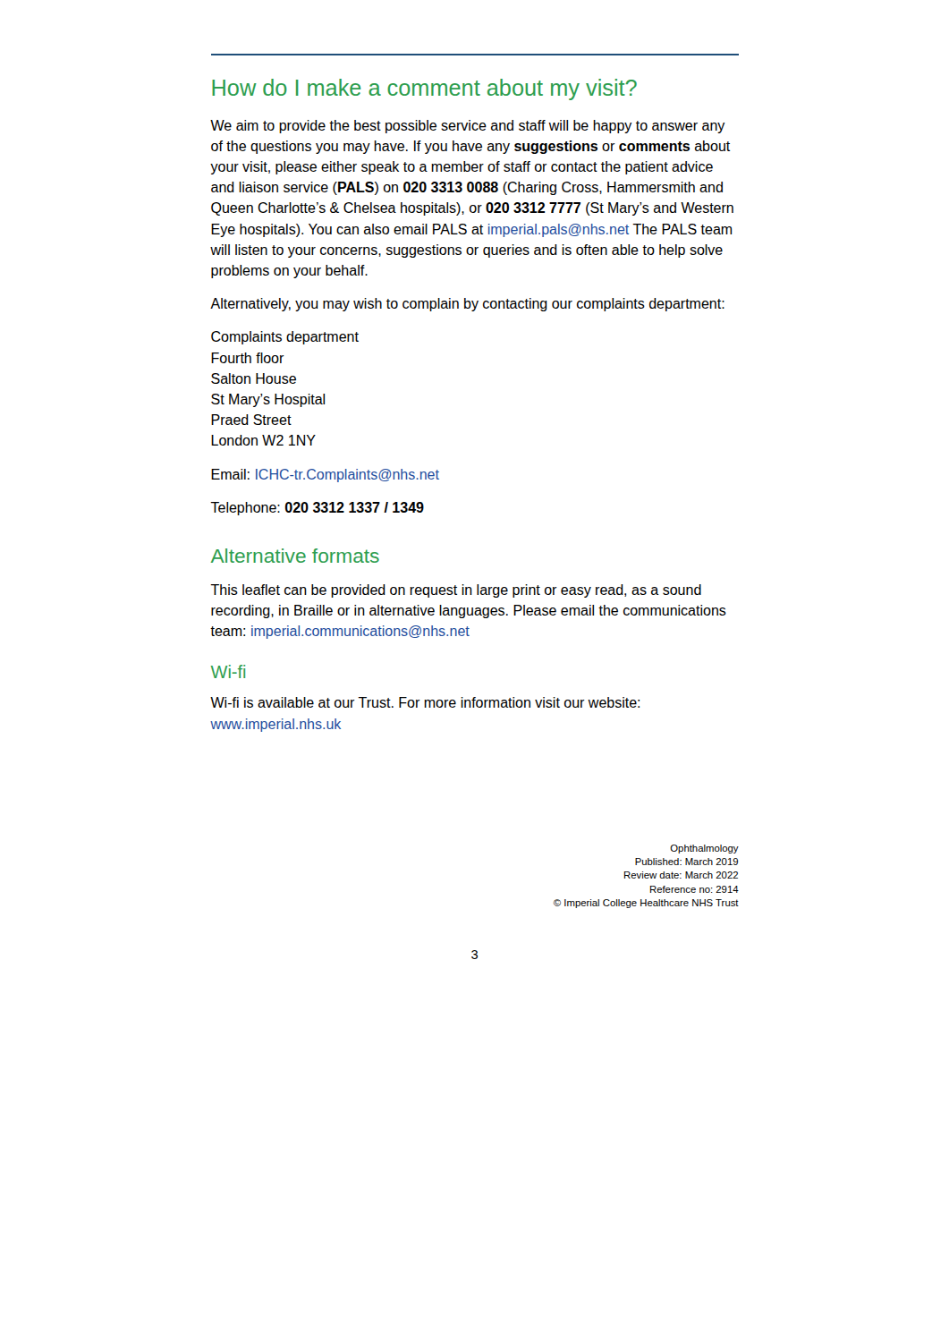How do I make a comment about my visit?
We aim to provide the best possible service and staff will be happy to answer any of the questions you may have. If you have any suggestions or comments about your visit, please either speak to a member of staff or contact the patient advice and liaison service (PALS) on 020 3313 0088 (Charing Cross, Hammersmith and Queen Charlotte’s & Chelsea hospitals), or 020 3312 7777 (St Mary’s and Western Eye hospitals). You can also email PALS at imperial.pals@nhs.net The PALS team will listen to your concerns, suggestions or queries and is often able to help solve problems on your behalf.
Alternatively, you may wish to complain by contacting our complaints department:
Complaints department
Fourth floor
Salton House
St Mary’s Hospital
Praed Street
London W2 1NY
Email: ICHC-tr.Complaints@nhs.net
Telephone: 020 3312 1337 / 1349
Alternative formats
This leaflet can be provided on request in large print or easy read, as a sound recording, in Braille or in alternative languages. Please email the communications team: imperial.communications@nhs.net
Wi-fi
Wi-fi is available at our Trust. For more information visit our website: www.imperial.nhs.uk
Ophthalmology
Published: March 2019
Review date: March 2022
Reference no: 2914
© Imperial College Healthcare NHS Trust
3